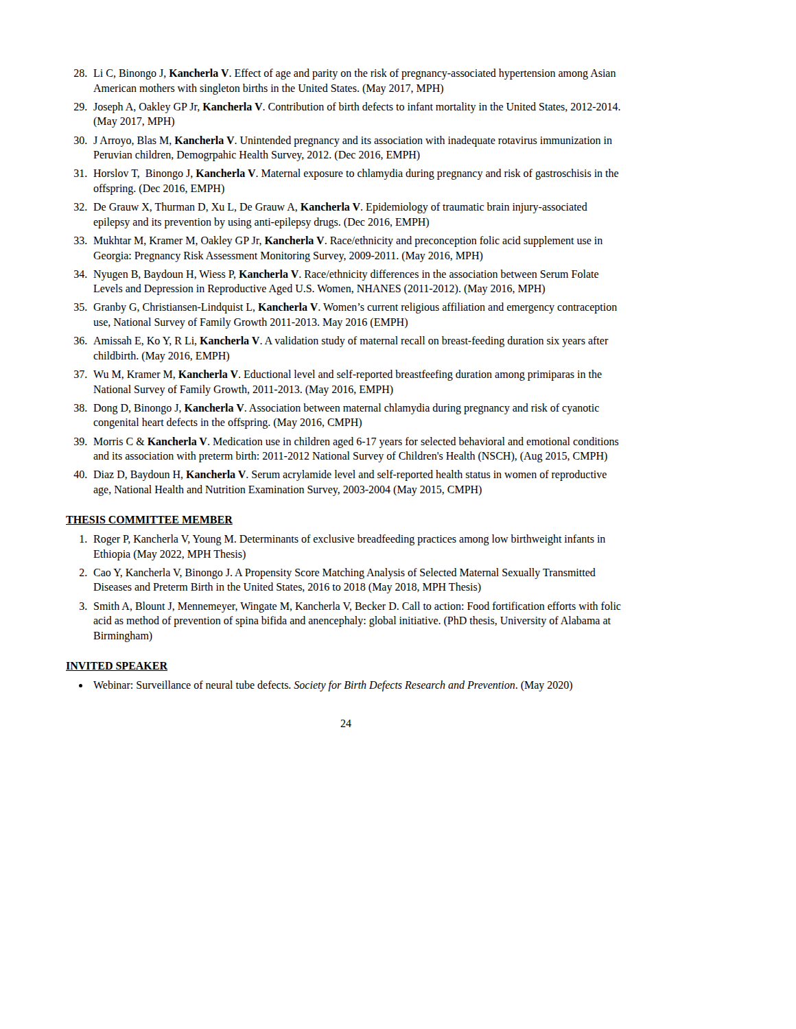Li C, Binongo J, Kancherla V. Effect of age and parity on the risk of pregnancy-associated hypertension among Asian American mothers with singleton births in the United States. (May 2017, MPH)
Joseph A, Oakley GP Jr, Kancherla V. Contribution of birth defects to infant mortality in the United States, 2012-2014. (May 2017, MPH)
J Arroyo, Blas M, Kancherla V. Unintended pregnancy and its association with inadequate rotavirus immunization in Peruvian children, Demogrpahic Health Survey, 2012. (Dec 2016, EMPH)
Horslov T, Binongo J, Kancherla V. Maternal exposure to chlamydia during pregnancy and risk of gastroschisis in the offspring. (Dec 2016, EMPH)
De Grauw X, Thurman D, Xu L, De Grauw A, Kancherla V. Epidemiology of traumatic brain injury-associated epilepsy and its prevention by using anti-epilepsy drugs. (Dec 2016, EMPH)
Mukhtar M, Kramer M, Oakley GP Jr, Kancherla V. Race/ethnicity and preconception folic acid supplement use in Georgia: Pregnancy Risk Assessment Monitoring Survey, 2009-2011. (May 2016, MPH)
Nyugen B, Baydoun H, Wiess P, Kancherla V. Race/ethnicity differences in the association between Serum Folate Levels and Depression in Reproductive Aged U.S. Women, NHANES (2011-2012). (May 2016, MPH)
Granby G, Christiansen-Lindquist L, Kancherla V. Women’s current religious affiliation and emergency contraception use, National Survey of Family Growth 2011-2013. May 2016 (EMPH)
Amissah E, Ko Y, R Li, Kancherla V. A validation study of maternal recall on breast-feeding duration six years after childbirth. (May 2016, EMPH)
Wu M, Kramer M, Kancherla V. Eductional level and self-reported breastfeefing duration among primiparas in the National Survey of Family Growth, 2011-2013. (May 2016, EMPH)
Dong D, Binongo J, Kancherla V. Association between maternal chlamydia during pregnancy and risk of cyanotic congenital heart defects in the offspring. (May 2016, CMPH)
Morris C & Kancherla V. Medication use in children aged 6-17 years for selected behavioral and emotional conditions and its association with preterm birth: 2011-2012 National Survey of Children's Health (NSCH), (Aug 2015, CMPH)
Diaz D, Baydoun H, Kancherla V. Serum acrylamide level and self-reported health status in women of reproductive age, National Health and Nutrition Examination Survey, 2003-2004 (May 2015, CMPH)
THESIS COMMITTEE MEMBER
Roger P, Kancherla V, Young M. Determinants of exclusive breadfeeding practices among low birthweight infants in Ethiopia (May 2022, MPH Thesis)
Cao Y, Kancherla V, Binongo J. A Propensity Score Matching Analysis of Selected Maternal Sexually Transmitted Diseases and Preterm Birth in the United States, 2016 to 2018 (May 2018, MPH Thesis)
Smith A, Blount J, Mennemeyer, Wingate M, Kancherla V, Becker D. Call to action: Food fortification efforts with folic acid as method of prevention of spina bifida and anencephaly: global initiative. (PhD thesis, University of Alabama at Birmingham)
INVITED SPEAKER
Webinar: Surveillance of neural tube defects. Society for Birth Defects Research and Prevention. (May 2020)
24